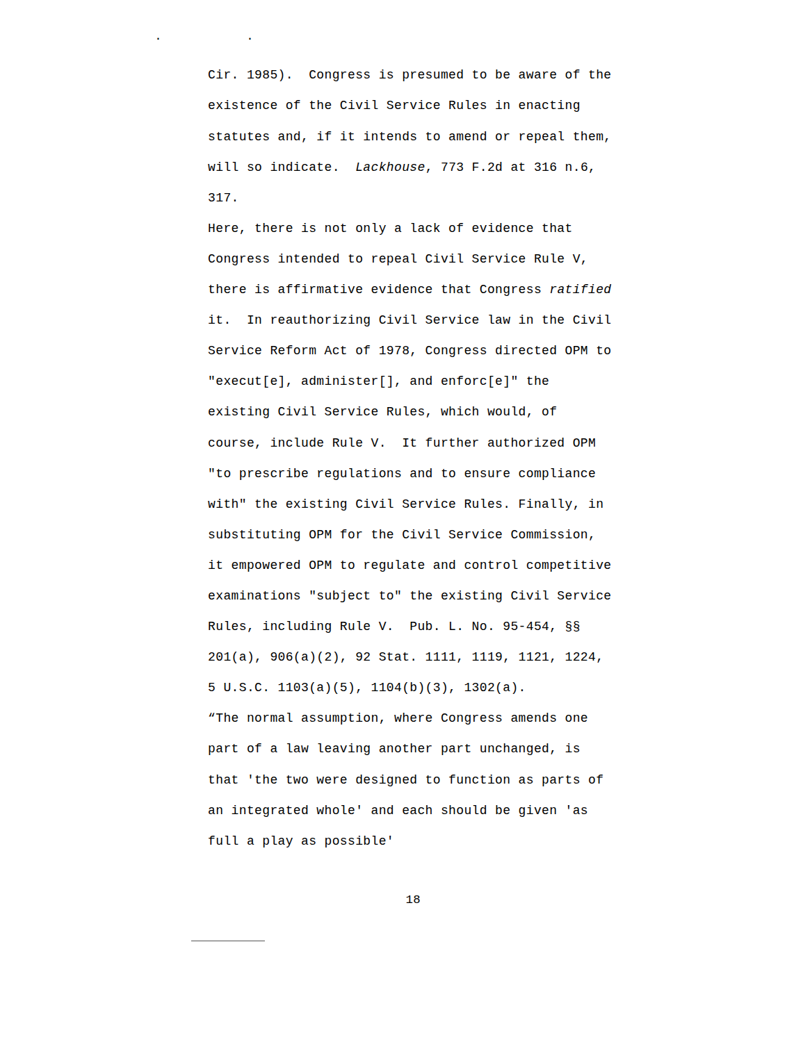. .
Cir. 1985). Congress is presumed to be aware of the existence of the Civil Service Rules in enacting statutes and, if it intends to amend or repeal them, will so indicate. Lackhouse, 773 F.2d at 316 n.6, 317.
Here, there is not only a lack of evidence that Congress intended to repeal Civil Service Rule V, there is affirmative evidence that Congress ratified it. In reauthorizing Civil Service law in the Civil Service Reform Act of 1978, Congress directed OPM to "execut[e], administer[], and enforc[e]" the existing Civil Service Rules, which would, of course, include Rule V. It further authorized OPM "to prescribe regulations and to ensure compliance with" the existing Civil Service Rules. Finally, in substituting OPM for the Civil Service Commission, it empowered OPM to regulate and control competitive examinations "subject to" the existing Civil Service Rules, including Rule V. Pub. L. No. 95-454, §§ 201(a), 906(a)(2), 92 Stat. 1111, 1119, 1121, 1224, 5 U.S.C. 1103(a)(5), 1104(b)(3), 1302(a).
“The normal assumption, where Congress amends one part of a law leaving another part unchanged, is that 'the two were designed to function as parts of an integrated whole' and each should be given 'as full a play as possible'
18